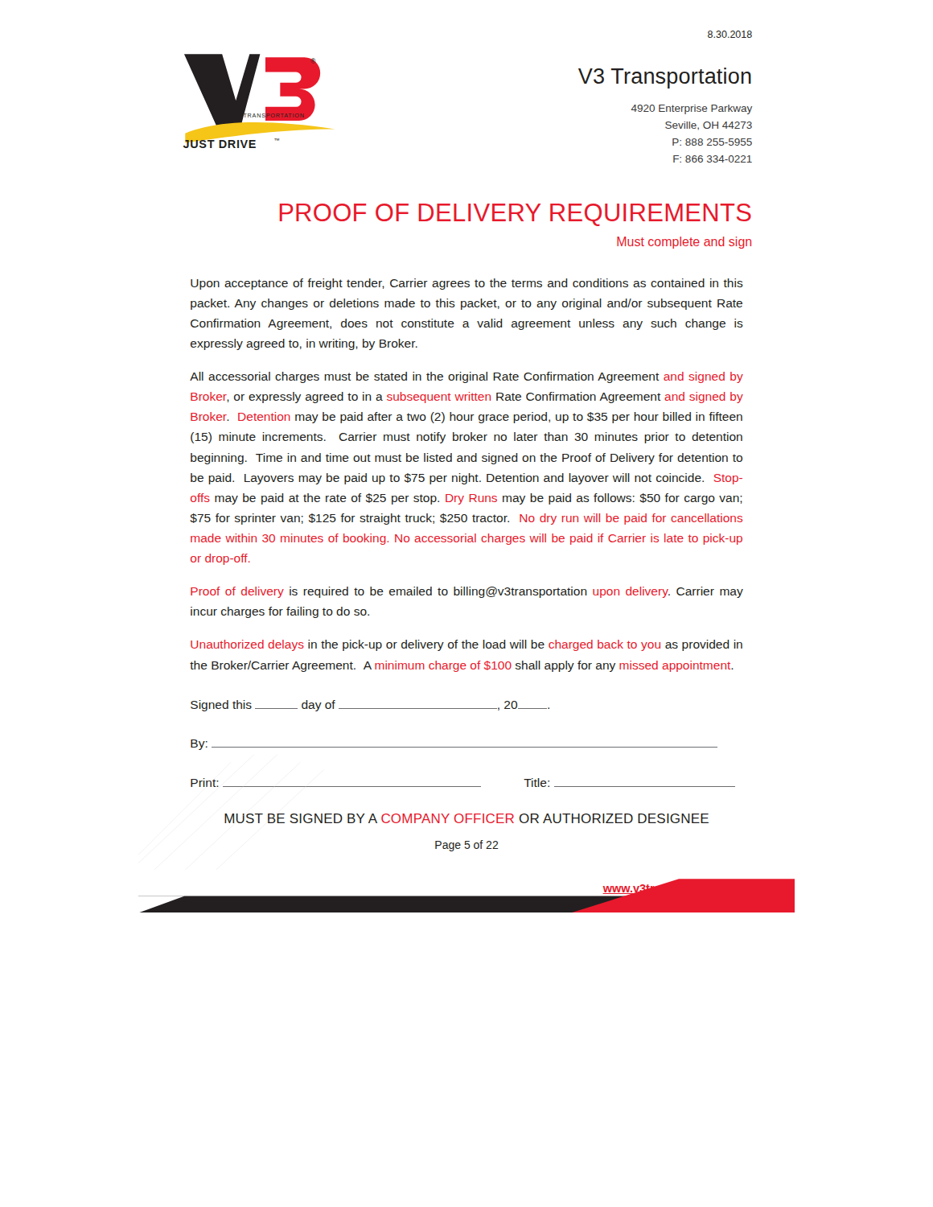8.30.2018
® TRANSPORTATION JUST DRIVE ™
V3 Transportation
4920 Enterprise Parkway
Seville, OH 44273
P: 888 255-5955
F: 866 334-0221
PROOF OF DELIVERY REQUIREMENTS
Must complete and sign
Upon acceptance of freight tender, Carrier agrees to the terms and conditions as contained in this packet. Any changes or deletions made to this packet, or to any original and/or subsequent Rate Confirmation Agreement, does not constitute a valid agreement unless any such change is expressly agreed to, in writing, by Broker.
All accessorial charges must be stated in the original Rate Confirmation Agreement and signed by Broker, or expressly agreed to in a subsequent written Rate Confirmation Agreement and signed by Broker. Detention may be paid after a two (2) hour grace period, up to $35 per hour billed in fifteen (15) minute increments. Carrier must notify broker no later than 30 minutes prior to detention beginning. Time in and time out must be listed and signed on the Proof of Delivery for detention to be paid. Layovers may be paid up to $75 per night. Detention and layover will not coincide. Stop-offs may be paid at the rate of $25 per stop. Dry Runs may be paid as follows: $50 for cargo van; $75 for sprinter van; $125 for straight truck; $250 tractor. No dry run will be paid for cancellations made within 30 minutes of booking. No accessorial charges will be paid if Carrier is late to pick-up or drop-off.
Proof of delivery is required to be emailed to billing@v3transportation upon delivery. Carrier may incur charges for failing to do so.
Unauthorized delays in the pick-up or delivery of the load will be charged back to you as provided in the Broker/Carrier Agreement. A minimum charge of $100 shall apply for any missed appointment.
Signed this day of , 20 .
By:
Print:
Title:
MUST BE SIGNED BY A COMPANY OFFICER OR AUTHORIZED DESIGNEE
Page 5 of 22
www.v3transportation.com